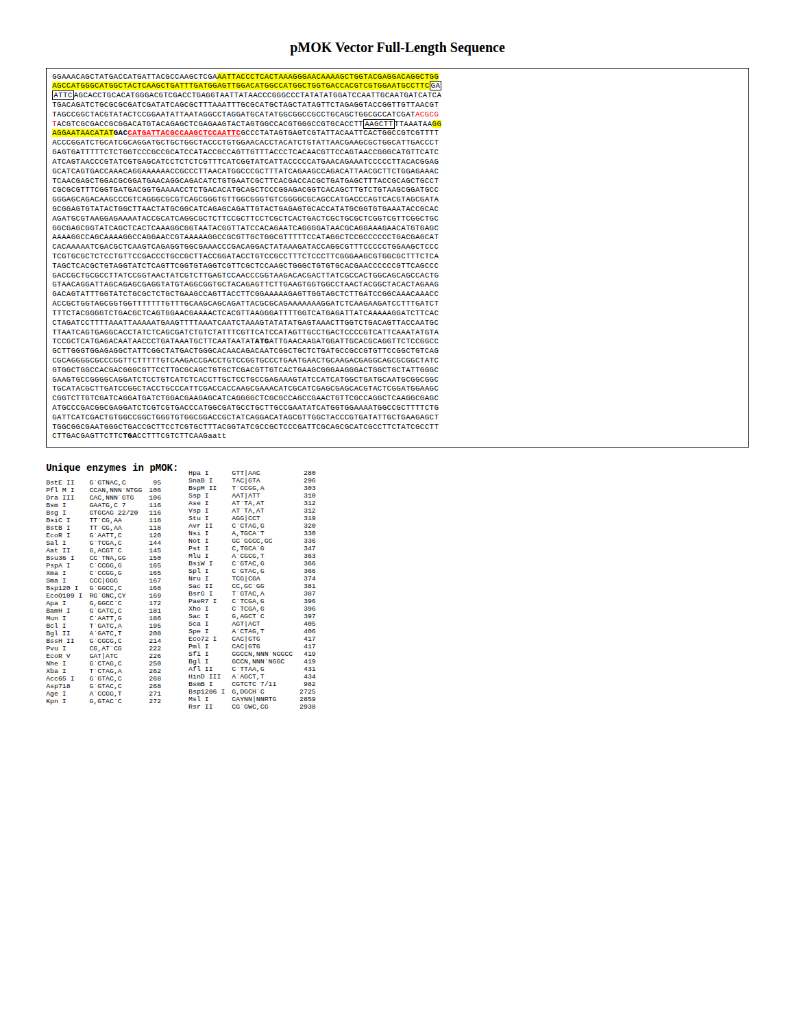pMOK Vector Full-Length Sequence
GGAAACAGCTATGACCATGATTACGCCAAGCTCGAAATTACCCTCACTAAAGGGAACAAAAGCTGGTACGAGGACAGGCTGG
AGCCATGGGCATGGCTACTCAAGCTGATTTGATGGAGTTGGACATGGCCATGGCTGGTGACCACGTCGTGGAATGCCTTC GA
ATTCAGCACCTGCACATGGGACGTCGACCTGAGGTAATTATAACCCGGGCCCTATATATGGATCCAATTGCAATGATCATCA
TGACAGATCTGCGCGCGATCGATATCAGCGCTTTAAATTTGCGCATGCTAGCTATAGTTCTAGAGGTACCGGTTGTTAACGT
TAGCCGGCTACGTATACTCCGGAATATTAATAGGCCTAGGATGCATATGGCGGCCGCCTGCAGCTGGCGCCATCGATACGCG
TACGTCGCGACCGCGGACATGTACAGAGCTCGAGAAGTACTAGTGGCCACGTGGGCCGTGCACCTTAAGCTTTTAAATAAGG
AGGAATAACATAT GAC CATGATTACGCCAAGCTCCAATTCGCCCTATAGTGAGTCGTATTACAATTCACTGGCCGTCGTTTT
ACCCGGATCTGCATCGCAGGATGCTGCTGGCTACCCTGTGGAACACCTACATCTGTATTAACGAAGCGCTGGCATTGACCCT
GAGTGATTTTTCTCTGGTCCCGCCGCATCCATACCGCCAGTTGTTTACCCTCACAACGTTCCAGTAACCGGGCATGTTCATC
ATCAGTAACCCGTATCGTGAGCATCCTCTCTCGTTTCATCGGTATCATTACCCCCATGAACAGAAATCCCCCTTACACGGAG
GCATCAGTGACCAAACAGGAAAAAACCGCCCTTAACATGGCCCGCTTTATCAGAAGCCAGACATTAACGCTTCTGGAGAAAC
TCAACGAGCTGGACGCGGATGAACAGGCAGACATCTGTGAATCGCTTCACGACCACGCTGATGAGCTTTACCGCAGCTGCCT
CGCGCGTTTCGGTGATGACGGTGAAAACCTCTGACACATGCAGCTCCCGGAGACGGTCACAGCTTGTCTGTAAGCGGATGCC
GGGAGCAGACAAGCCCGTCAGGGCGCGTCAGCGGGTGTTGGCGGGTGTCGGGGCGCAGCCATGACCCAGTCACGTAGCGATA
GCGGAGTGTATACTGGCTTAACTATGCGGCATCAGAGCAGATTGTACTGAGAGTGCACCATATGCGGTGTGAAATACCGCAC
AGATGCGTAAGGAGAAAATACCGCATCAGGCGCTCTTCCGCTTCCTCGCTCACTGACTCGCTGCGCTCGGTCGTTCGGCTGC
GGCGAGCGGTATCAGCTCACTCAAAGGCGGTAATACGGTTATCCACAGAATCAGGGGATAACGCAGGAAAGAACATGTGAGC
AAAAGGCCAGCAAAAGGCCAGGAACCGTAAAAAGGCCGCGTTGCTGGCGTTTTTCCATAGGCTCCGCCCCCCTGACGAGCAT
CACAAAAATCGACGCTCAAGTCAGAGGTGGCGAAACCCGACAGGACTATAAAGATACCAGGCGTTTCCCCCTGGAAGCTCCC
TCGTGCGCTCTCCTGTTCCGACCCTGCCGCTTACCGGATACCTGTCCGCCTTTCTCCCTTCGGGAAGCGTGGCGCTTTCTCA
TAGCTCACGCTGTAGGTATCTCAGTTCGGTGTAGGTCGTTCGCTCCAAGCTGGGCTGTGTGCACGAACCCCCCGTTCAGCCC
GACCGCTGCGCCTTATCCGGTAACTATCGTCTTGAGTCCAACCCGGTAAGACACGACTTATCGCCACTGGCAGCAGCCACTG
GTAACAGGATTAGCAGAGCGAGGTATGTAGGCGGTGCTACAGAGTTCTTGAAGTGGTGGCCTAACTACGGCTACACTAGAAG
GACAGTATTTGGTATCTGCGCTCTGCTGAAGCCAGTTACCTTCGGAAAAAGAGTTGGTAGCTCTTGATCCGGCAAACAAACC
ACCGCTGGTAGCGGTGGTTTTTTTGTTTGCAAGCAGCAGATTACGCGCAGAAAAAAAGGATCTCAAGAAGATCCTTTGATCT
TTTCTACGGGGTCTGACGCTCAGTGGAACGAAAACTCACGTTAAGGGATTTTGGTCATGAGATTATCAAAAAGGATCTTCAC
CTAGATCCTTTTAAATTAAAAATGAAGTTTTAAATCAATCTAAAGTATATATGAGTAAACTTGGTCTGACAGTTACCAATGC
TTAATCAGTGAGGCACCTATCTCAGCGATCTGTCTATTTCGTTCATCCATAGTTGCCTGACTCCCCGTCATTCAAATATGTA
TCCGCTCATGAGACAATAACCCTGATAAATGCTTCAATAATATATGATTGAACAAGATGGATTGCACGCAGGTTCTCCGGCC
GCTTGGGTGGAGAGGCTATTCGGCTATGACTGGGCACAACAGACAATCGGCTGCTCTGATGCCGCCGTGTTCCGGCTGTCAG
CGCAGGGGCGCCCGGTTCTTTTTGTCAAGACCGACCTGTCCGGTGCCCTGAATGAACTGCAAGACGAGGCAGCGCGGCTATC
GTGGCTGGCCACGACGGGCGTTCCTTGCGCAGCTGTGCTCGACGTTGTCACTGAAGCGGGAAGGGACTGGCTGCTATTGGGC
GAAGTGCCGGGGCAGGATCTCCTGTCATCTCACCTTGCTCCTGCCGAGAAAGTATCCATCATGGCTGATGCAATGCGGCGGC
TGCATACGCTTGATCCGGCTACCTGCCCATTCGACCACCAAGCGAAACATCGCATCGAGCGAGCACGTACTCGGATGGAAGC
CGGTCTTGTCGATCAGGATGATCTGGACGAAGAGCATCAGGGGCTCGCGCCAGCCGAACTGTTCGCCAGGCTCAAGGCGAGC
ATGCCCGACGGCGAGGATCTCGTCGTGACCCATGGCGATGCCTGCTTGCCGAATATCATGGTGGAAAATGGCCGCTTTTCTG
GATTCATCGACTGTGGCCGGCTGGGTGTGGCGGACCGCTATCAGGACATAGCGTTGGCTACCCGTGATATTGCTGAAGAGCT
TGGCGGCGAATGGGCTGACCGCTTCCTCGTGCTTTACGGTATCGCCGCTCCCGATTCGCAGCGCATCGCCTTCTATCGCCTT
CTTGACGAGTTCTTCTGACCTTTCGTCTTCAAGaatt
Unique enzymes in pMOK:
| BstE II | G`GTNAC,C | 95 |
| Pfl M I | CCAN,NNN`NTGG | 106 |
| Dra III | CAC,NNN`GTG | 106 |
| Bsm I | GAATG,C 7 | 116 |
| Bsg I | GTGCAG 22/20 | 116 |
| BsiC I | TT`CG,AA | 118 |
| BstB I | TT`CG,AA | 118 |
| EcoR I | G`AATT,C | 120 |
| Sal I | G`TCGA,C | 144 |
| Aat II | G,ACGT`C | 145 |
| Bsu36 I | CC`TNA,GG | 150 |
| PspA I | C`CCGG,G | 165 |
| Xma I | C`CCGG,G | 165 |
| Sma I | CCC/GGG | 167 |
| Bsp120 I | G`GGCC,C | 168 |
| EcoO109 I | RG`GNC,CY | 169 |
| Apa I | G,GGCC`C | 172 |
| BamH I | G`GATC,C | 181 |
| Mun I | C`AATT,G | 186 |
| Bcl I | T`GATC,A | 195 |
| Bgl II | A`GATC,T | 208 |
| BssH II | G`CGCG,C | 214 |
| Pvu I | CG,AT`CG | 222 |
| EcoR V | GAT/ATC | 226 |
| Nhe I | G`CTAG,C | 250 |
| Xba I | T`CTAG,A | 262 |
| Acc65 I | G`GTAC,C | 268 |
| Asp718 | G`GTAC,C | 268 |
| Age I | A`CCGG,T | 271 |
| Kpn I | G,GTAC`C | 272 |
| Hpa I | GTT/AAC | 280 |
| SnaB I | TAC/GTA | 296 |
| BspM II | T`CCGG,A | 303 |
| Ssp I | AAT/ATT | 310 |
| Ase I | AT`TA,AT | 312 |
| Vsp I | AT`TA,AT | 312 |
| Stu I | AGG/CCT | 319 |
| Avr II | C`CTAG,G | 320 |
| Nsi I | A,TGCA`T | 330 |
| Not I | GC`GGCC,GC | 336 |
| Pst I | C,TGCA`G | 347 |
| Mlu I | A`CGCG,T | 363 |
| BsiW I | C`GTAC,G | 366 |
| Spl I | C`GTAC,G | 366 |
| Nru I | TCG/CGA | 374 |
| Sac II | CC,GC`GG | 381 |
| BsrG I | T`GTAC,A | 387 |
| PaeR7 I | C`TCGA,G | 396 |
| Xho I | C`TCGA,G | 396 |
| Sac I | G,AGCT`C | 397 |
| Sca I | AGT/ACT | 405 |
| Spe I | A`CTAG,T | 406 |
| Eco72 I | CAC/GTG | 417 |
| Pml I | CAC/GTG | 417 |
| Sfi I | GGCCN,NNN`NGGCC | 419 |
| Bgl I | GCCN,NNN`NGGC | 419 |
| Afl II | C`TTAA,G | 431 |
| HinD III | A`AGCT,T | 434 |
| BsmB I | CGTCTC 7/11 | 982 |
| Bsp1286 I | G,DGCH`C | 2725 |
| Msl I | CAYNN/NNRTG | 2859 |
| Rsr II | CG`GWC,CG | 2938 |